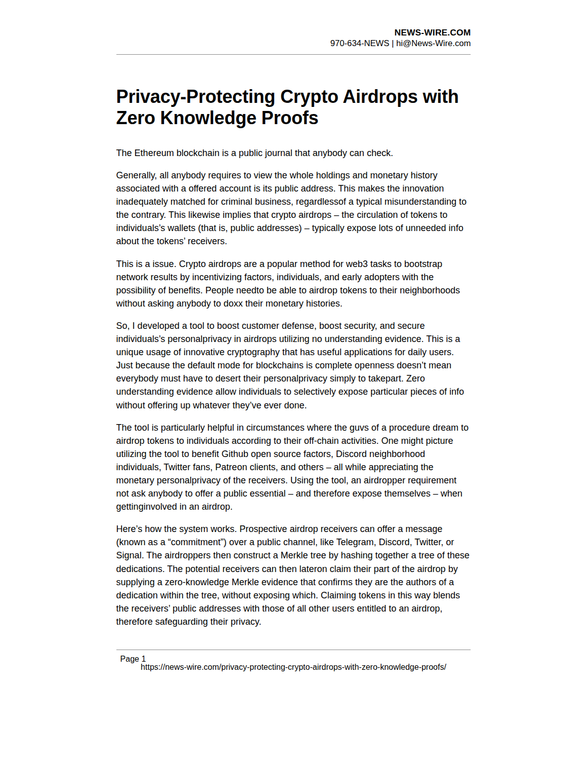NEWS-WIRE.COM
970-634-NEWS | hi@News-Wire.com
Privacy-Protecting Crypto Airdrops with Zero Knowledge Proofs
The Ethereum blockchain is a public journal that anybody can check.
Generally, all anybody requires to view the whole holdings and monetary history associated with a offered account is its public address. This makes the innovation inadequately matched for criminal business, regardlessof a typical misunderstanding to the contrary. This likewise implies that crypto airdrops – the circulation of tokens to individuals’s wallets (that is, public addresses) – typically expose lots of unneeded info about the tokens’ receivers.
This is a issue. Crypto airdrops are a popular method for web3 tasks to bootstrap network results by incentivizing factors, individuals, and early adopters with the possibility of benefits. People needto be able to airdrop tokens to their neighborhoods without asking anybody to doxx their monetary histories.
So, I developed a tool to boost customer defense, boost security, and secure individuals’s personalprivacy in airdrops utilizing no understanding evidence. This is a unique usage of innovative cryptography that has useful applications for daily users. Just because the default mode for blockchains is complete openness doesn’t mean everybody must have to desert their personalprivacy simply to takepart. Zero understanding evidence allow individuals to selectively expose particular pieces of info without offering up whatever they’ve ever done.
The tool is particularly helpful in circumstances where the guvs of a procedure dream to airdrop tokens to individuals according to their off-chain activities. One might picture utilizing the tool to benefit Github open source factors, Discord neighborhood individuals, Twitter fans, Patreon clients, and others – all while appreciating the monetary personalprivacy of the receivers. Using the tool, an airdropper requirement not ask anybody to offer a public essential – and therefore expose themselves – when gettinginvolved in an airdrop.
Here’s how the system works. Prospective airdrop receivers can offer a message (known as a “commitment”) over a public channel, like Telegram, Discord, Twitter, or Signal. The airdroppers then construct a Merkle tree by hashing together a tree of these dedications. The potential receivers can then lateron claim their part of the airdrop by supplying a zero-knowledge Merkle evidence that confirms they are the authors of a dedication within the tree, without exposing which. Claiming tokens in this way blends the receivers’ public addresses with those of all other users entitled to an airdrop, therefore safeguarding their privacy.
Page 1
https://news-wire.com/privacy-protecting-crypto-airdrops-with-zero-knowledge-proofs/